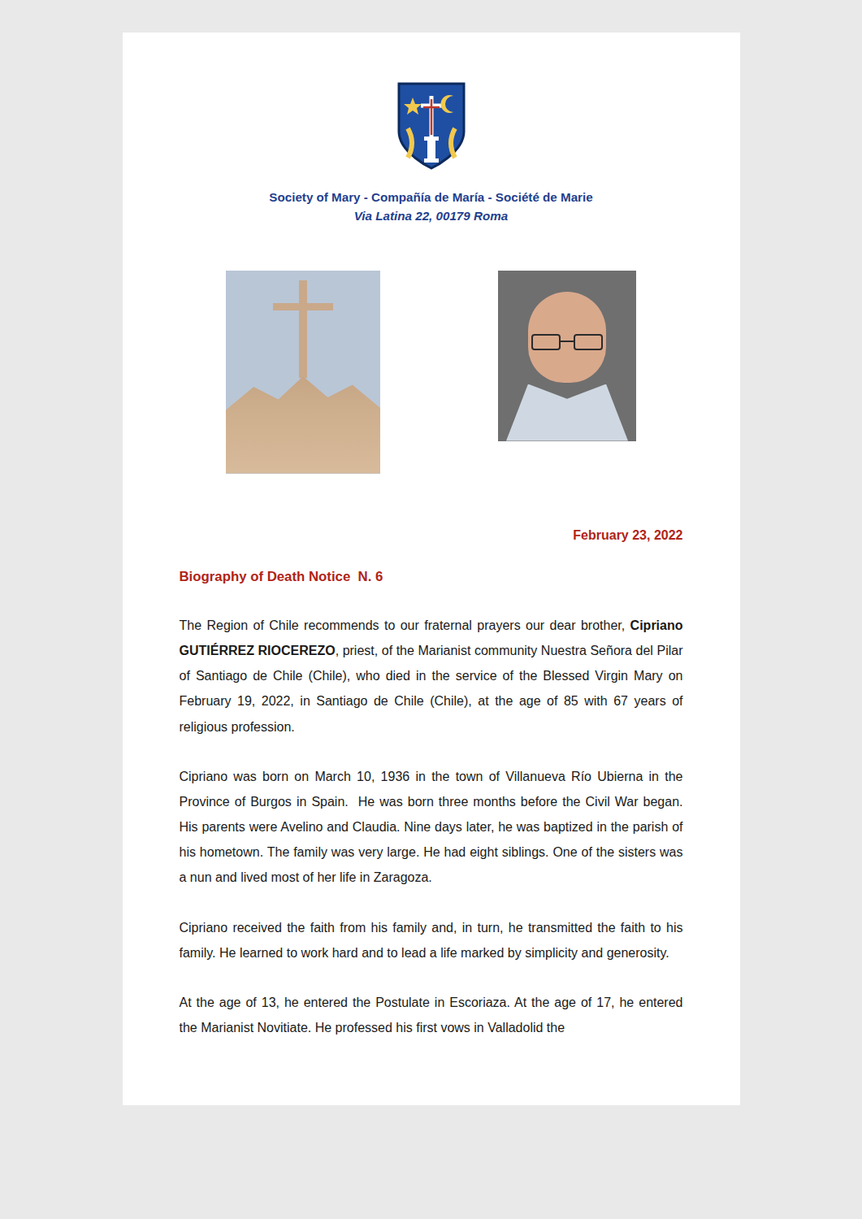Society of Mary - Compañía de María - Société de Marie
Via Latina 22, 00179 Roma
February 23, 2022
Biography of Death Notice N. 6
The Region of Chile recommends to our fraternal prayers our dear brother, Cipriano GUTIÉRREZ RIOCEREZO, priest, of the Marianist community Nuestra Señora del Pilar of Santiago de Chile (Chile), who died in the service of the Blessed Virgin Mary on February 19, 2022, in Santiago de Chile (Chile), at the age of 85 with 67 years of religious profession.
Cipriano was born on March 10, 1936 in the town of Villanueva Río Ubierna in the Province of Burgos in Spain. He was born three months before the Civil War began. His parents were Avelino and Claudia. Nine days later, he was baptized in the parish of his hometown. The family was very large. He had eight siblings. One of the sisters was a nun and lived most of her life in Zaragoza.
Cipriano received the faith from his family and, in turn, he transmitted the faith to his family. He learned to work hard and to lead a life marked by simplicity and generosity.
At the age of 13, he entered the Postulate in Escoriaza. At the age of 17, he entered the Marianist Novitiate. He professed his first vows in Valladolid the